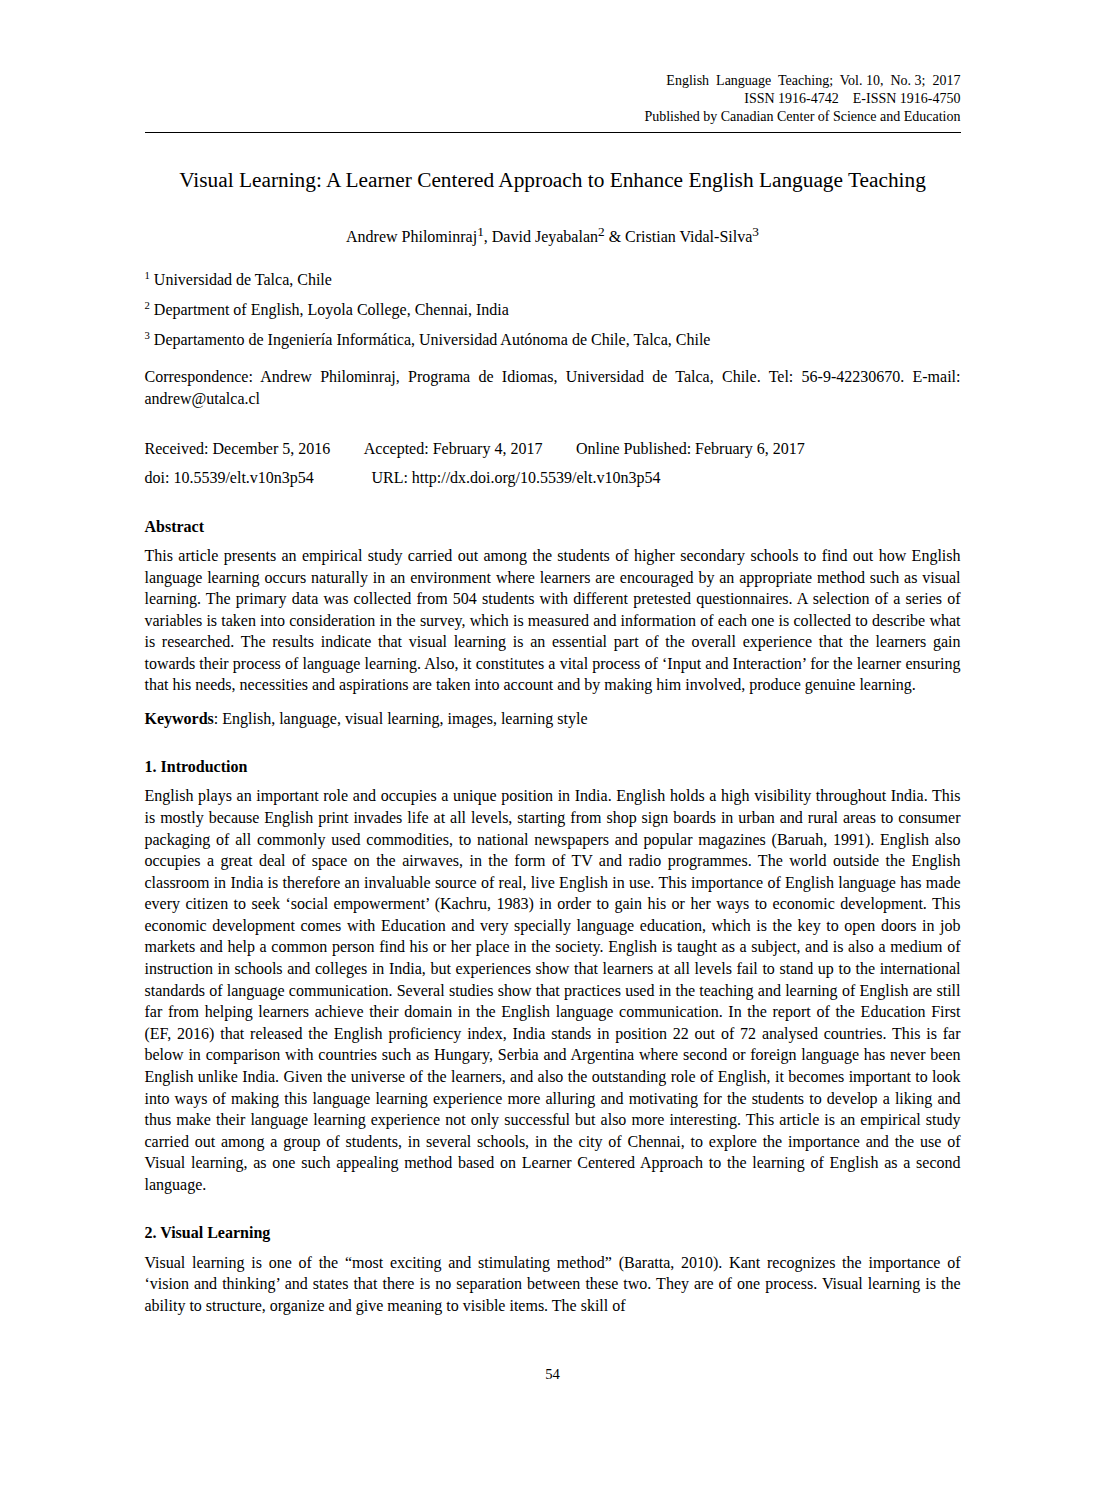English Language Teaching; Vol. 10, No. 3; 2017
ISSN 1916-4742 E-ISSN 1916-4750
Published by Canadian Center of Science and Education
Visual Learning: A Learner Centered Approach to Enhance English Language Teaching
Andrew Philominraj1, David Jeyabalan2 & Cristian Vidal-Silva3
1 Universidad de Talca, Chile
2 Department of English, Loyola College, Chennai, India
3 Departamento de Ingeniería Informática, Universidad Autónoma de Chile, Talca, Chile
Correspondence: Andrew Philominraj, Programa de Idiomas, Universidad de Talca, Chile. Tel: 56-9-42230670. E-mail: andrew@utalca.cl
Received: December 5, 2016 Accepted: February 4, 2017 Online Published: February 6, 2017
doi: 10.5539/elt.v10n3p54 URL: http://dx.doi.org/10.5539/elt.v10n3p54
Abstract
This article presents an empirical study carried out among the students of higher secondary schools to find out how English language learning occurs naturally in an environment where learners are encouraged by an appropriate method such as visual learning. The primary data was collected from 504 students with different pretested questionnaires. A selection of a series of variables is taken into consideration in the survey, which is measured and information of each one is collected to describe what is researched. The results indicate that visual learning is an essential part of the overall experience that the learners gain towards their process of language learning. Also, it constitutes a vital process of ‘Input and Interaction’ for the learner ensuring that his needs, necessities and aspirations are taken into account and by making him involved, produce genuine learning.
Keywords: English, language, visual learning, images, learning style
1. Introduction
English plays an important role and occupies a unique position in India. English holds a high visibility throughout India. This is mostly because English print invades life at all levels, starting from shop sign boards in urban and rural areas to consumer packaging of all commonly used commodities, to national newspapers and popular magazines (Baruah, 1991). English also occupies a great deal of space on the airwaves, in the form of TV and radio programmes. The world outside the English classroom in India is therefore an invaluable source of real, live English in use. This importance of English language has made every citizen to seek ‘social empowerment’ (Kachru, 1983) in order to gain his or her ways to economic development. This economic development comes with Education and very specially language education, which is the key to open doors in job markets and help a common person find his or her place in the society. English is taught as a subject, and is also a medium of instruction in schools and colleges in India, but experiences show that learners at all levels fail to stand up to the international standards of language communication. Several studies show that practices used in the teaching and learning of English are still far from helping learners achieve their domain in the English language communication. In the report of the Education First (EF, 2016) that released the English proficiency index, India stands in position 22 out of 72 analysed countries. This is far below in comparison with countries such as Hungary, Serbia and Argentina where second or foreign language has never been English unlike India. Given the universe of the learners, and also the outstanding role of English, it becomes important to look into ways of making this language learning experience more alluring and motivating for the students to develop a liking and thus make their language learning experience not only successful but also more interesting. This article is an empirical study carried out among a group of students, in several schools, in the city of Chennai, to explore the importance and the use of Visual learning, as one such appealing method based on Learner Centered Approach to the learning of English as a second language.
2. Visual Learning
Visual learning is one of the “most exciting and stimulating method” (Baratta, 2010). Kant recognizes the importance of ‘vision and thinking’ and states that there is no separation between these two. They are of one process. Visual learning is the ability to structure, organize and give meaning to visible items. The skill of
54